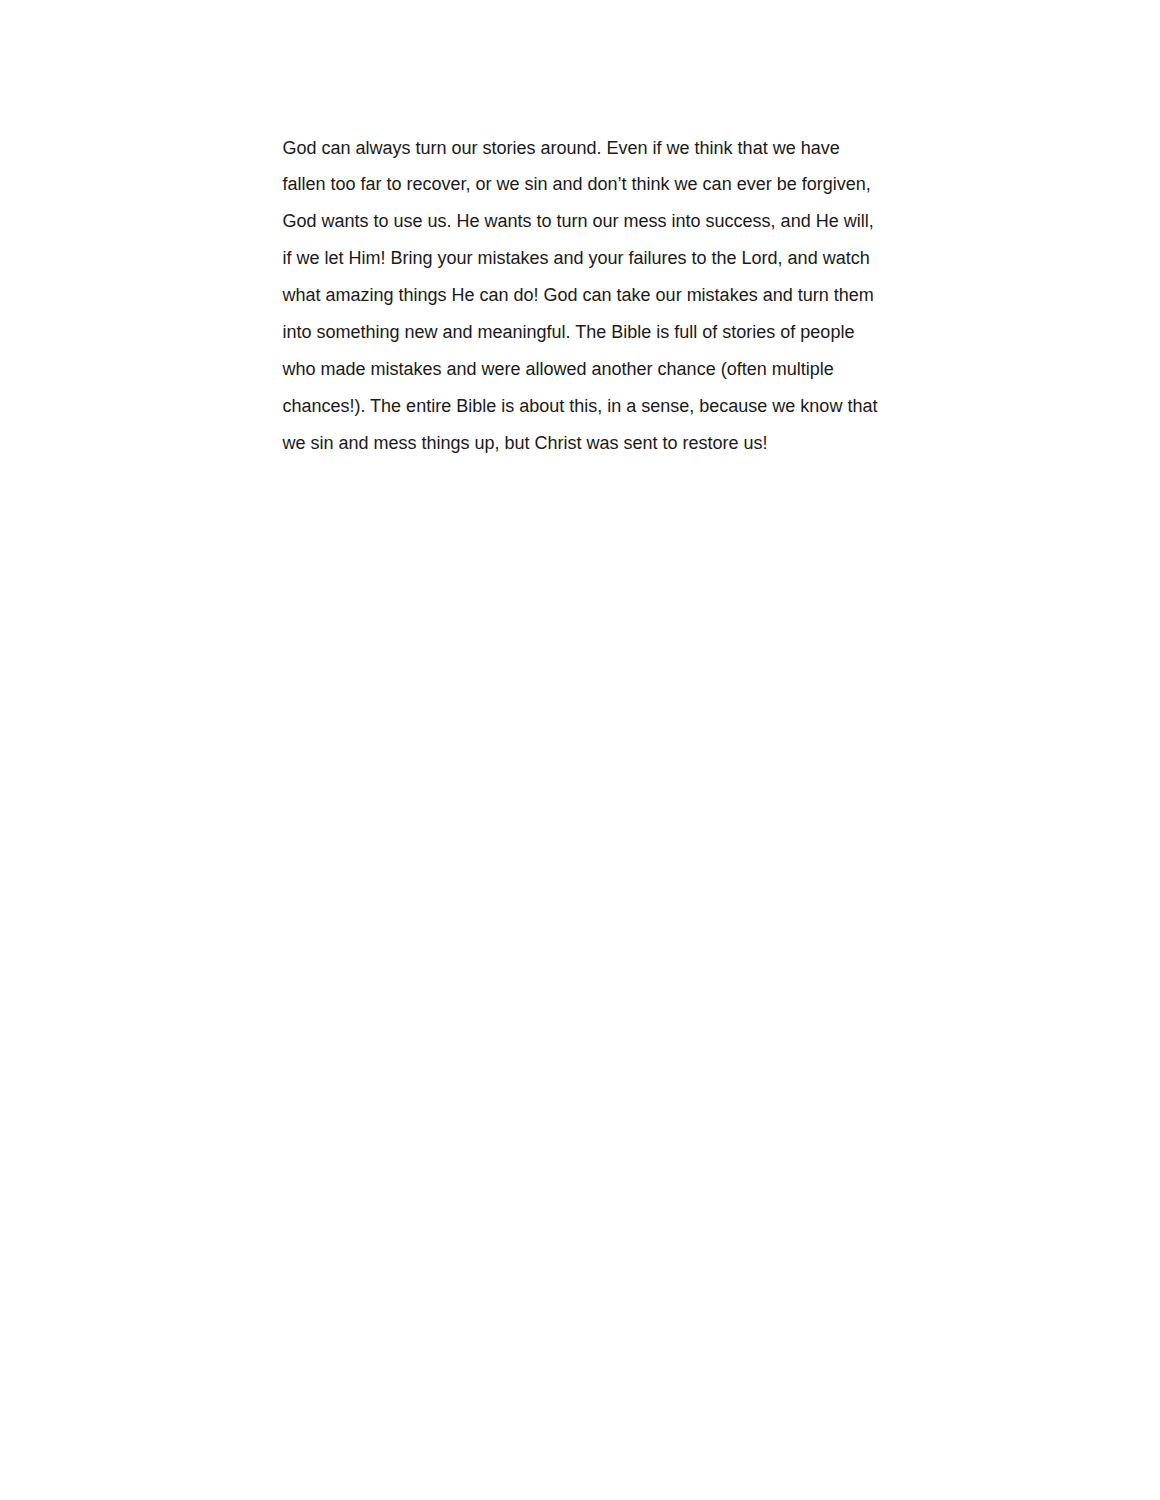God can always turn our stories around. Even if we think that we have fallen too far to recover, or we sin and don’t think we can ever be forgiven, God wants to use us. He wants to turn our mess into success, and He will, if we let Him! Bring your mistakes and your failures to the Lord, and watch what amazing things He can do! God can take our mistakes and turn them into something new and meaningful. The Bible is full of stories of people who made mistakes and were allowed another chance (often multiple chances!). The entire Bible is about this, in a sense, because we know that we sin and mess things up, but Christ was sent to restore us!